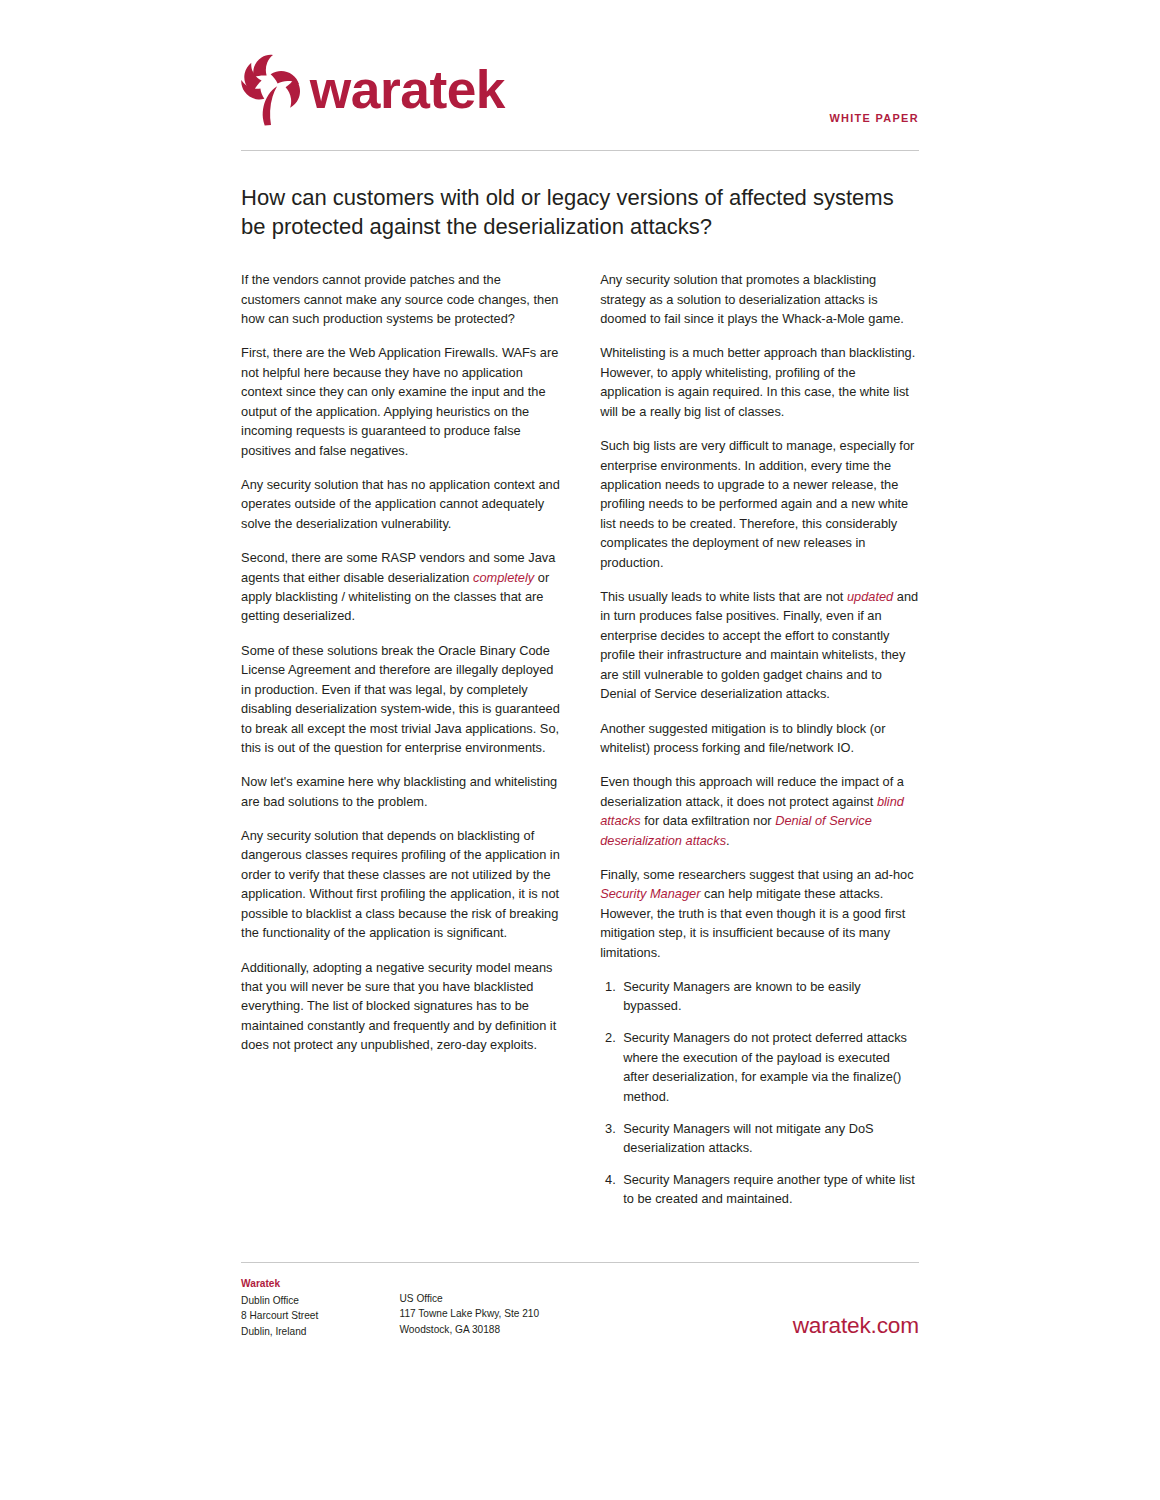waratek
White Paper
How can customers with old or legacy versions of affected systems be protected against the deserialization attacks?
If the vendors cannot provide patches and the customers cannot make any source code changes, then how can such production systems be protected?
First, there are the Web Application Firewalls. WAFs are not helpful here because they have no application context since they can only examine the input and the output of the application. Applying heuristics on the incoming requests is guaranteed to produce false positives and false negatives.
Any security solution that has no application context and operates outside of the application cannot adequately solve the deserialization vulnerability.
Second, there are some RASP vendors and some Java agents that either disable deserialization completely or apply blacklisting / whitelisting on the classes that are getting deserialized.
Some of these solutions break the Oracle Binary Code License Agreement and therefore are illegally deployed in production. Even if that was legal, by completely disabling deserialization system-wide, this is guaranteed to break all except the most trivial Java applications. So, this is out of the question for enterprise environments.
Now let's examine here why blacklisting and whitelisting are bad solutions to the problem.
Any security solution that depends on blacklisting of dangerous classes requires profiling of the application in order to verify that these classes are not utilized by the application. Without first profiling the application, it is not possible to blacklist a class because the risk of breaking the functionality of the application is significant.
Additionally, adopting a negative security model means that you will never be sure that you have blacklisted everything. The list of blocked signatures has to be maintained constantly and frequently and by definition it does not protect any unpublished, zero-day exploits.
Any security solution that promotes a blacklisting strategy as a solution to deserialization attacks is doomed to fail since it plays the Whack-a-Mole game.
Whitelisting is a much better approach than blacklisting. However, to apply whitelisting, profiling of the application is again required. In this case, the white list will be a really big list of classes.
Such big lists are very difficult to manage, especially for enterprise environments. In addition, every time the application needs to upgrade to a newer release, the profiling needs to be performed again and a new white list needs to be created. Therefore, this considerably complicates the deployment of new releases in production.
This usually leads to white lists that are not updated and in turn produces false positives. Finally, even if an enterprise decides to accept the effort to constantly profile their infrastructure and maintain whitelists, they are still vulnerable to golden gadget chains and to Denial of Service deserialization attacks.
Another suggested mitigation is to blindly block (or whitelist) process forking and file/network IO.
Even though this approach will reduce the impact of a deserialization attack, it does not protect against blind attacks for data exfiltration nor Denial of Service deserialization attacks.
Finally, some researchers suggest that using an ad-hoc Security Manager can help mitigate these attacks. However, the truth is that even though it is a good first mitigation step, it is insufficient because of its many limitations.
Security Managers are known to be easily bypassed.
Security Managers do not protect deferred attacks where the execution of the payload is executed after deserialization, for example via the finalize() method.
Security Managers will not mitigate any DoS deserialization attacks.
Security Managers require another type of white list to be created and maintained.
Waratek
Dublin Office
8 Harcourt Street
Dublin, Ireland
US Office
117 Towne Lake Pkwy, Ste 210
Woodstock, GA 30188
waratek.com